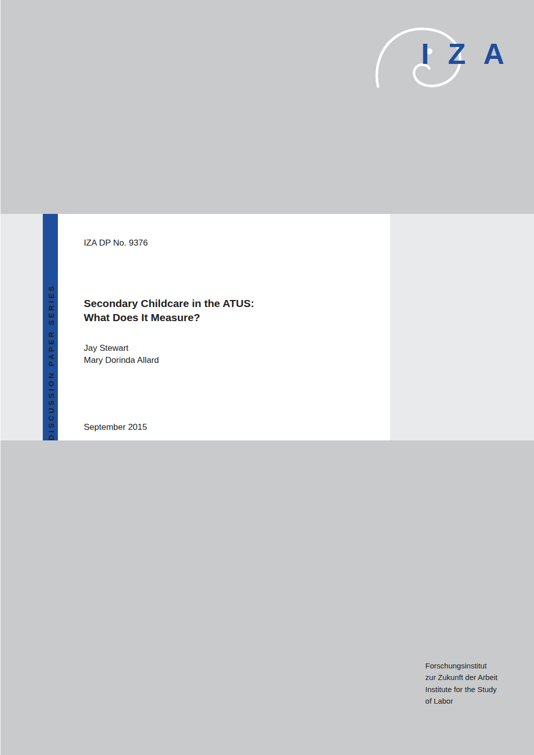I Z A
Discussion Paper Series
IZA DP No. 9376
Secondary Childcare in the ATUS:
What Does It Measure?
Jay Stewart
Mary Dorinda Allard
September 2015
Forschungsinstitut
zur Zukunft der Arbeit
Institute for the Study
of Labor